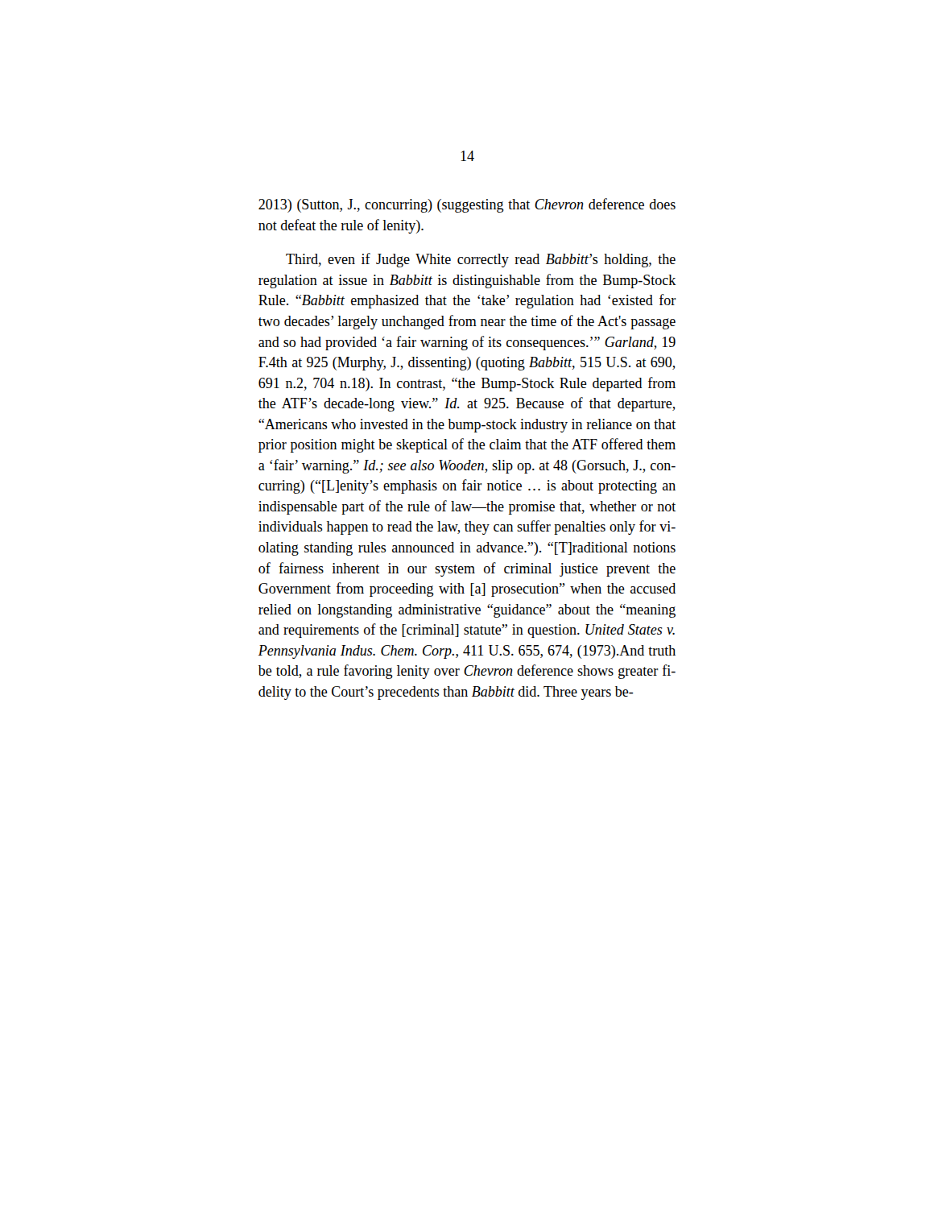14
2013) (Sutton, J., concurring) (suggesting that Chevron deference does not defeat the rule of lenity).
Third, even if Judge White correctly read Babbitt’s holding, the regulation at issue in Babbitt is distinguishable from the Bump-Stock Rule. “Babbitt emphasized that the ‘take’ regulation had ‘existed for two decades’ largely unchanged from near the time of the Act's passage and so had provided ‘a fair warning of its consequences.’” Garland, 19 F.4th at 925 (Murphy, J., dissenting) (quoting Babbitt, 515 U.S. at 690, 691 n.2, 704 n.18). In contrast, “the Bump-Stock Rule departed from the ATF’s decade-long view.” Id. at 925. Because of that departure, “Americans who invested in the bump-stock industry in reliance on that prior position might be skeptical of the claim that the ATF offered them a ‘fair’ warning.” Id.; see also Wooden, slip op. at 48 (Gorsuch, J., concurring) (“[L]enity’s emphasis on fair notice … is about protecting an indispensable part of the rule of law—the promise that, whether or not individuals happen to read the law, they can suffer penalties only for violating standing rules announced in advance.”). “[T]raditional notions of fairness inherent in our system of criminal justice prevent the Government from proceeding with [a] prosecution” when the accused relied on longstanding administrative “guidance” about the “meaning and requirements of the [criminal] statute” in question. United States v. Pennsylvania Indus. Chem. Corp., 411 U.S. 655, 674, (1973).And truth be told, a rule favoring lenity over Chevron deference shows greater fidelity to the Court’s precedents than Babbitt did. Three years be-